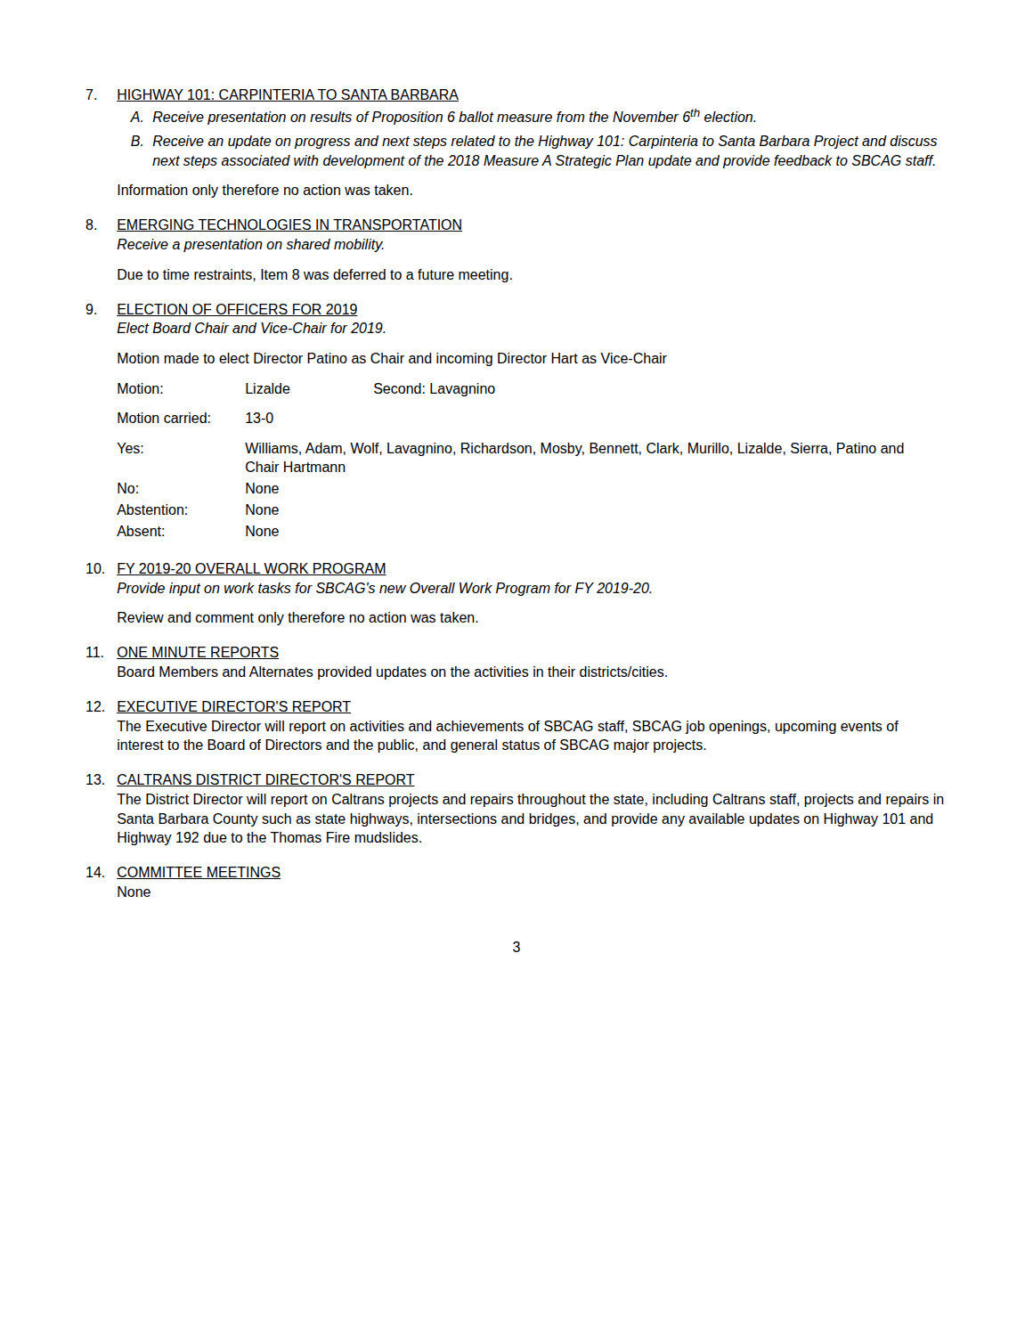7.
HIGHWAY 101: CARPINTERIA TO SANTA BARBARA
Receive presentation on results of Proposition 6 ballot measure from the November 6th election.
Receive an update on progress and next steps related to the Highway 101: Carpinteria to Santa Barbara Project and discuss next steps associated with development of the 2018 Measure A Strategic Plan update and provide feedback to SBCAG staff.
Information only therefore no action was taken.
8.
EMERGING TECHNOLOGIES IN TRANSPORTATION
Receive a presentation on shared mobility.
Due to time restraints, Item 8 was deferred to a future meeting.
9.
ELECTION OF OFFICERS FOR 2019
Elect Board Chair and Vice-Chair for 2019.
Motion made to elect Director Patino as Chair and incoming Director Hart as Vice-Chair
| Motion: | Lizalde | Second: Lavagnino |
| Motion carried: | 13-0 |
| Yes: | Williams, Adam, Wolf, Lavagnino, Richardson, Mosby, Bennett, Clark, Murillo, Lizalde, Sierra, Patino and Chair Hartmann |
| No: | None |
| Abstention: | None |
| Absent: | None |
10.
FY 2019-20 OVERALL WORK PROGRAM
Provide input on work tasks for SBCAG's new Overall Work Program for FY 2019-20.
Review and comment only therefore no action was taken.
11.
ONE MINUTE REPORTS
Board Members and Alternates provided updates on the activities in their districts/cities.
12.
EXECUTIVE DIRECTOR'S REPORT
The Executive Director will report on activities and achievements of SBCAG staff, SBCAG job openings, upcoming events of interest to the Board of Directors and the public, and general status of SBCAG major projects.
13.
CALTRANS DISTRICT DIRECTOR'S REPORT
The District Director will report on Caltrans projects and repairs throughout the state, including Caltrans staff, projects and repairs in Santa Barbara County such as state highways, intersections and bridges, and provide any available updates on Highway 101 and Highway 192 due to the Thomas Fire mudslides.
14.
COMMITTEE MEETINGS
None
3